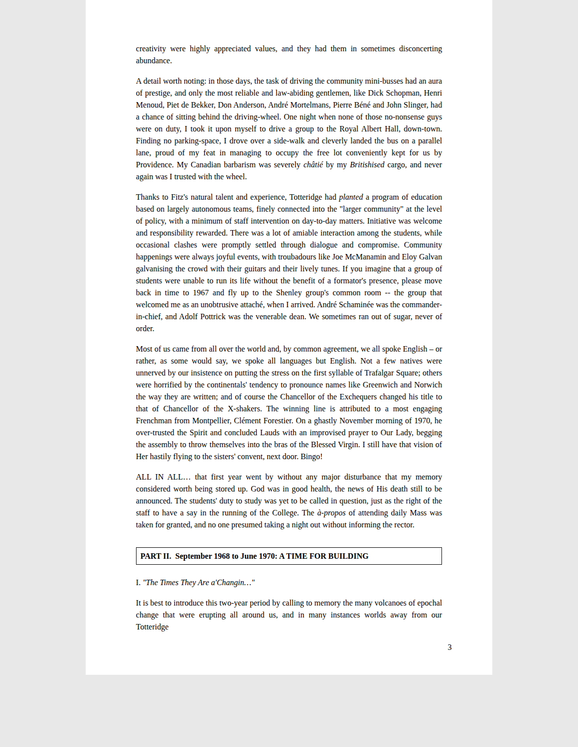creativity were highly appreciated values, and they had them in sometimes disconcerting abundance.
A detail worth noting: in those days, the task of driving the community mini-busses had an aura of prestige, and only the most reliable and law-abiding gentlemen, like Dick Schopman, Henri Menoud, Piet de Bekker, Don Anderson, André Mortelmans, Pierre Béné and John Slinger, had a chance of sitting behind the driving-wheel. One night when none of those no-nonsense guys were on duty, I took it upon myself to drive a group to the Royal Albert Hall, down-town. Finding no parking-space, I drove over a side-walk and cleverly landed the bus on a parallel lane, proud of my feat in managing to occupy the free lot conveniently kept for us by Providence. My Canadian barbarism was severely châtié by my Britishised cargo, and never again was I trusted with the wheel.
Thanks to Fitz's natural talent and experience, Totteridge had planted a program of education based on largely autonomous teams, finely connected into the "larger community" at the level of policy, with a minimum of staff intervention on day-to-day matters. Initiative was welcome and responsibility rewarded. There was a lot of amiable interaction among the students, while occasional clashes were promptly settled through dialogue and compromise. Community happenings were always joyful events, with troubadours like Joe McManamin and Eloy Galvan galvanising the crowd with their guitars and their lively tunes. If you imagine that a group of students were unable to run its life without the benefit of a formator's presence, please move back in time to 1967 and fly up to the Shenley group's common room -- the group that welcomed me as an unobtrusive attaché, when I arrived. André Schaminée was the commander-in-chief, and Adolf Pottrick was the venerable dean. We sometimes ran out of sugar, never of order.
Most of us came from all over the world and, by common agreement, we all spoke English – or rather, as some would say, we spoke all languages but English. Not a few natives were unnerved by our insistence on putting the stress on the first syllable of Trafalgar Square; others were horrified by the continentals' tendency to pronounce names like Greenwich and Norwich the way they are written; and of course the Chancellor of the Exchequers changed his title to that of Chancellor of the X-shakers. The winning line is attributed to a most engaging Frenchman from Montpellier, Clément Forestier. On a ghastly November morning of 1970, he over-trusted the Spirit and concluded Lauds with an improvised prayer to Our Lady, begging the assembly to throw themselves into the bras of the Blessed Virgin. I still have that vision of Her hastily flying to the sisters' convent, next door. Bingo!
ALL IN ALL… that first year went by without any major disturbance that my memory considered worth being stored up. God was in good health, the news of His death still to be announced. The students' duty to study was yet to be called in question, just as the right of the staff to have a say in the running of the College. The à-propos of attending daily Mass was taken for granted, and no one presumed taking a night out without informing the rector.
PART II. September 1968 to June 1970: A TIME FOR BUILDING
I. "The Times They Are a'Changin…"
It is best to introduce this two-year period by calling to memory the many volcanoes of epochal change that were erupting all around us, and in many instances worlds away from our Totteridge
3